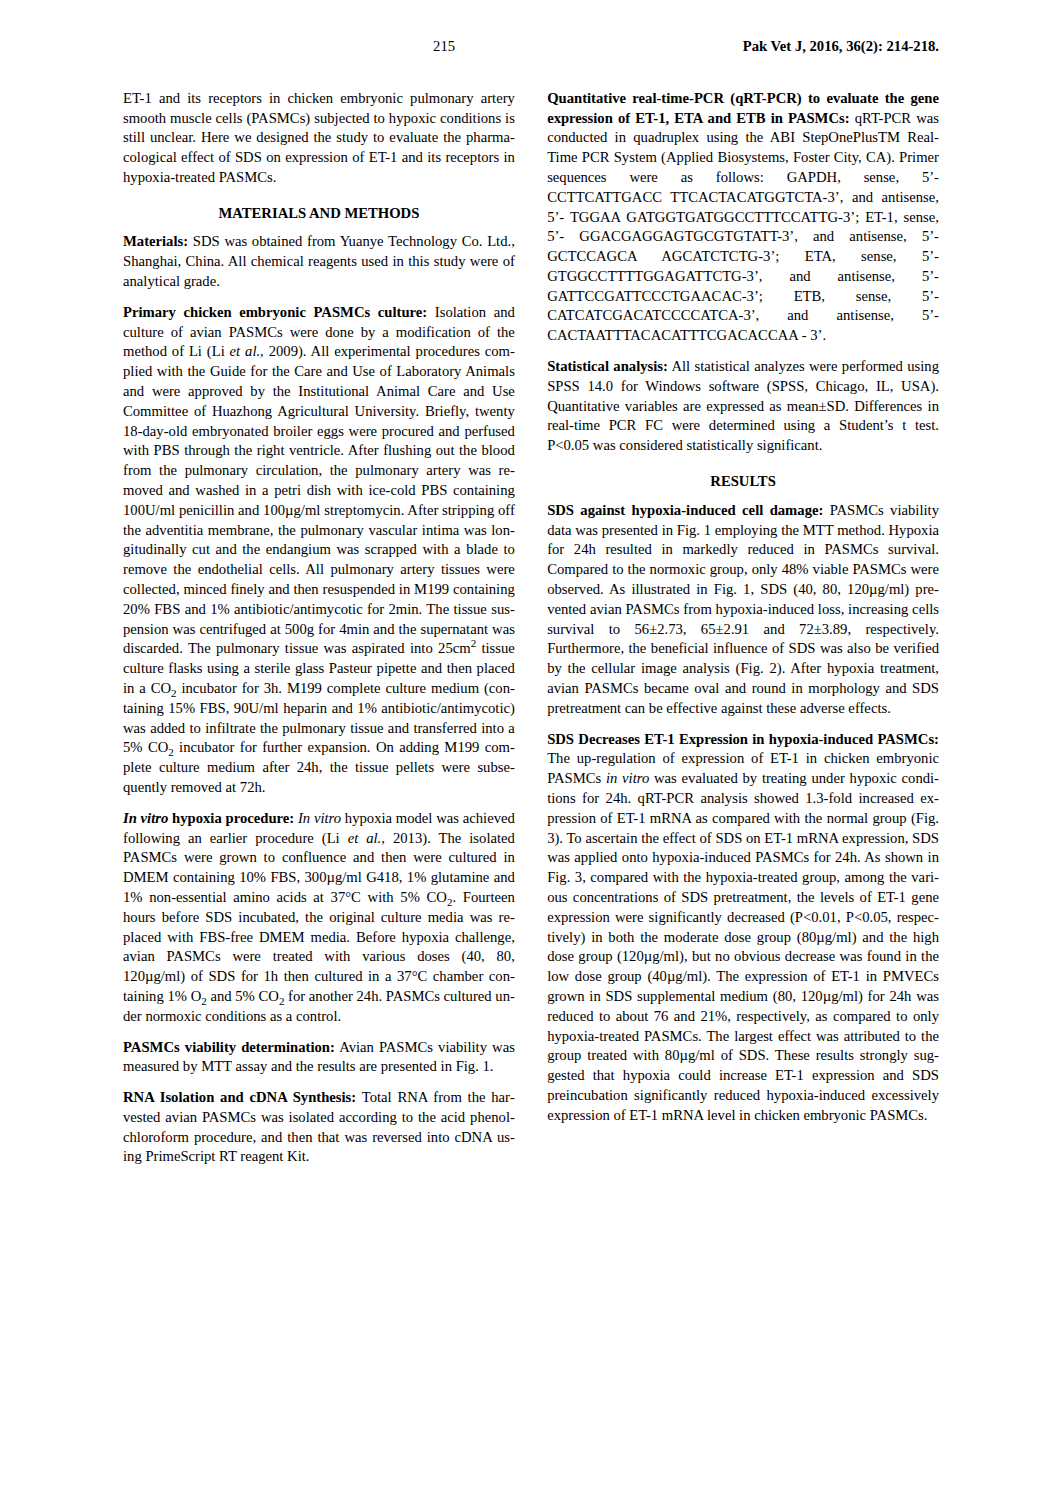215 Pak Vet J, 2016, 36(2): 214-218.
ET-1 and its receptors in chicken embryonic pulmonary artery smooth muscle cells (PASMCs) subjected to hypoxic conditions is still unclear. Here we designed the study to evaluate the pharmacological effect of SDS on expression of ET-1 and its receptors in hypoxia-treated PASMCs.
Materials and Methods
Materials: SDS was obtained from Yuanye Technology Co. Ltd., Shanghai, China. All chemical reagents used in this study were of analytical grade.
Primary chicken embryonic PASMCs culture: Isolation and culture of avian PASMCs were done by a modification of the method of Li (Li et al., 2009). All experimental procedures complied with the Guide for the Care and Use of Laboratory Animals and were approved by the Institutional Animal Care and Use Committee of Huazhong Agricultural University. Briefly, twenty 18-day-old embryonated broiler eggs were procured and perfused with PBS through the right ventricle. After flushing out the blood from the pulmonary circulation, the pulmonary artery was removed and washed in a petri dish with ice-cold PBS containing 100U/ml penicillin and 100µg/ml streptomycin. After stripping off the adventitia membrane, the pulmonary vascular intima was longitudinally cut and the endangium was scrapped with a blade to remove the endothelial cells. All pulmonary artery tissues were collected, minced finely and then resuspended in M199 containing 20% FBS and 1% antibiotic/antimycotic for 2min. The tissue suspension was centrifuged at 500g for 4min and the supernatant was discarded. The pulmonary tissue was aspirated into 25cm2 tissue culture flasks using a sterile glass Pasteur pipette and then placed in a CO2 incubator for 3h. M199 complete culture medium (containing 15% FBS, 90U/ml heparin and 1% antibiotic/antimycotic) was added to infiltrate the pulmonary tissue and transferred into a 5% CO2 incubator for further expansion. On adding M199 complete culture medium after 24h, the tissue pellets were subsequently removed at 72h.
In vitro hypoxia procedure: In vitro hypoxia model was achieved following an earlier procedure (Li et al., 2013). The isolated PASMCs were grown to confluence and then were cultured in DMEM containing 10% FBS, 300µg/ml G418, 1% glutamine and 1% non-essential amino acids at 37°C with 5% CO2. Fourteen hours before SDS incubated, the original culture media was replaced with FBS-free DMEM media. Before hypoxia challenge, avian PASMCs were treated with various doses (40, 80, 120µg/ml) of SDS for 1h then cultured in a 37°C chamber containing 1% O2 and 5% CO2 for another 24h. PASMCs cultured under normoxic conditions as a control.
PASMCs viability determination: Avian PASMCs viability was measured by MTT assay and the results are presented in Fig. 1.
RNA Isolation and cDNA Synthesis: Total RNA from the harvested avian PASMCs was isolated according to the acid phenol-chloroform procedure, and then that was reversed into cDNA using PrimeScript RT reagent Kit.
Quantitative real-time-PCR (qRT-PCR) to evaluate the gene expression of ET-1, ETA and ETB in PASMCs: qRT-PCR was conducted in quadruplex using the ABI StepOnePlusTM Real-Time PCR System (Applied Biosystems, Foster City, CA). Primer sequences were as follows: GAPDH, sense, 5’- CCTTCATTGACC TTCACTACATGGTCTA-3’, and antisense, 5’- TGGAA GATGGTGATGGCCTTTCCATTG-3’; ET-1, sense, 5’- GGACGAGGAGTGCGTGTATT-3’, and antisense, 5’- GCTCCAGCA AGCATCTCTG-3’; ETA, sense, 5’- GTGGCCTTTTGGAGATTCTG-3’, and antisense, 5’- GATTCCGATTCCCTGAACAC-3’; ETB, sense, 5’- CATCATCGACATCCCCATCA-3’, and antisense, 5’- CACTAATTTACACATTTCGACACCAA - 3’.
Statistical analysis: All statistical analyzes were performed using SPSS 14.0 for Windows software (SPSS, Chicago, IL, USA). Quantitative variables are expressed as mean±SD. Differences in real-time PCR FC were determined using a Student’s t test. P<0.05 was considered statistically significant.
Results
SDS against hypoxia-induced cell damage: PASMCs viability data was presented in Fig. 1 employing the MTT method. Hypoxia for 24h resulted in markedly reduced in PASMCs survival. Compared to the normoxic group, only 48% viable PASMCs were observed. As illustrated in Fig. 1, SDS (40, 80, 120µg/ml) prevented avian PASMCs from hypoxia-induced loss, increasing cells survival to 56±2.73, 65±2.91 and 72±3.89, respectively. Furthermore, the beneficial influence of SDS was also be verified by the cellular image analysis (Fig. 2). After hypoxia treatment, avian PASMCs became oval and round in morphology and SDS pretreatment can be effective against these adverse effects.
SDS Decreases ET-1 Expression in hypoxia-induced PASMCs: The up-regulation of expression of ET-1 in chicken embryonic PASMCs in vitro was evaluated by treating under hypoxic conditions for 24h. qRT-PCR analysis showed 1.3-fold increased expression of ET-1 mRNA as compared with the normal group (Fig. 3). To ascertain the effect of SDS on ET-1 mRNA expression, SDS was applied onto hypoxia-induced PASMCs for 24h. As shown in Fig. 3, compared with the hypoxia-treated group, among the various concentrations of SDS pretreatment, the levels of ET-1 gene expression were significantly decreased (P<0.01, P<0.05, respectively) in both the moderate dose group (80µg/ml) and the high dose group (120µg/ml), but no obvious decrease was found in the low dose group (40µg/ml). The expression of ET-1 in PMVECs grown in SDS supplemental medium (80, 120µg/ml) for 24h was reduced to about 76 and 21%, respectively, as compared to only hypoxia-treated PASMCs. The largest effect was attributed to the group treated with 80µg/ml of SDS. These results strongly suggested that hypoxia could increase ET-1 expression and SDS preincubation significantly reduced hypoxia-induced excessively expression of ET-1 mRNA level in chicken embryonic PASMCs.